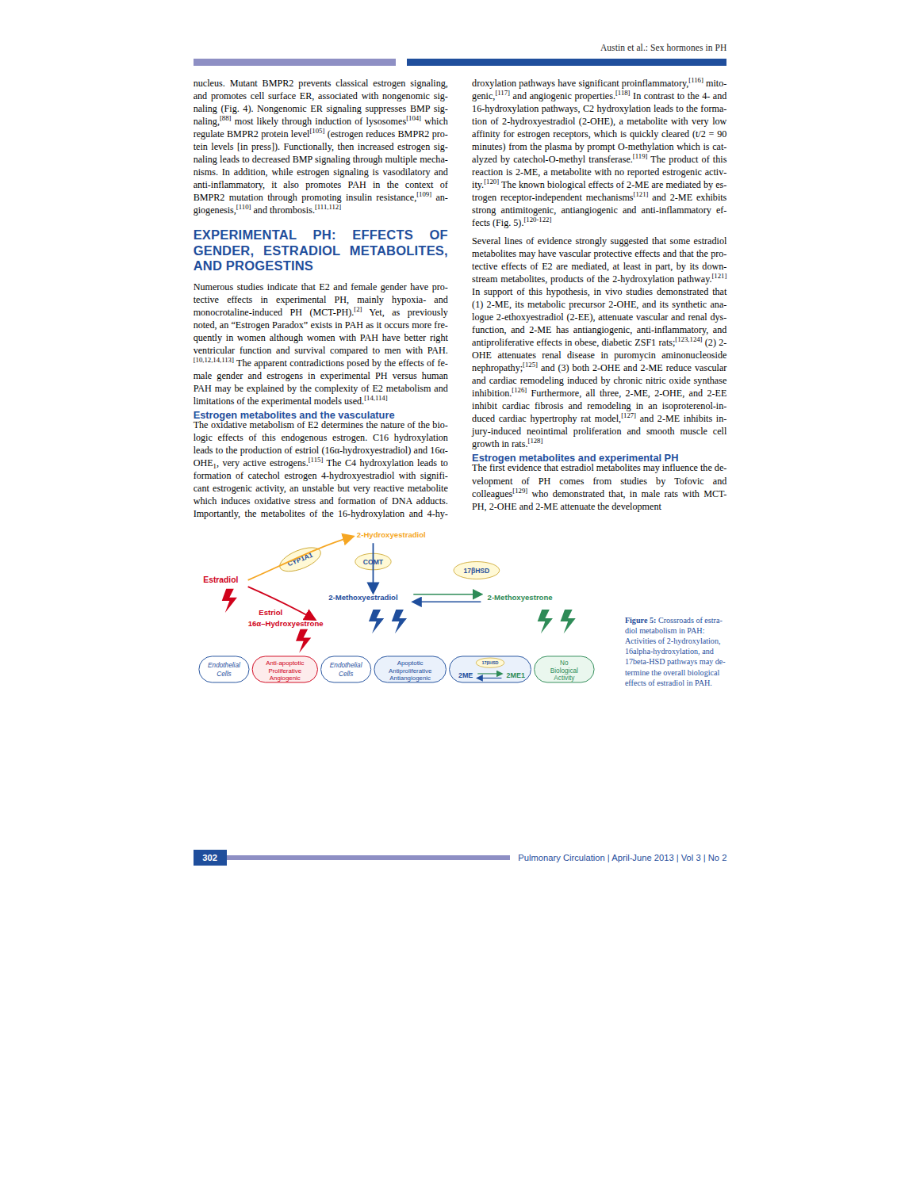Austin et al.: Sex hormones in PH
nucleus. Mutant BMPR2 prevents classical estrogen signaling, and promotes cell surface ER, associated with nongenomic signaling (Fig. 4). Nongenomic ER signaling suppresses BMP signaling,[88] most likely through induction of lysosomes[104] which regulate BMPR2 protein level[105] (estrogen reduces BMPR2 protein levels [in press]). Functionally, then increased estrogen signaling leads to decreased BMP signaling through multiple mechanisms. In addition, while estrogen signaling is vasodilatory and anti-inflammatory, it also promotes PAH in the context of BMPR2 mutation through promoting insulin resistance,[109] angiogenesis,[110] and thrombosis.[111,112]
Experimental PH: Effects of gender, estradiol metabolites, and progestins
Numerous studies indicate that E2 and female gender have protective effects in experimental PH, mainly hypoxia- and monocrotaline-induced PH (MCT-PH).[2] Yet, as previously noted, an “Estrogen Paradox” exists in PAH as it occurs more frequently in women although women with PAH have better right ventricular function and survival compared to men with PAH.[10,12,14,113] The apparent contradictions posed by the effects of female gender and estrogens in experimental PH versus human PAH may be explained by the complexity of E2 metabolism and limitations of the experimental models used.[14,114]
Estrogen metabolites and the vasculature
The oxidative metabolism of E2 determines the nature of the biologic effects of this endogenous estrogen. C16 hydroxylation leads to the production of estriol (16α-hydroxyestradiol) and 16α-OHE1, very active estrogens.[115] The C4 hydroxylation leads to formation of catechol estrogen 4-hydroxyestradiol with significant estrogenic activity, an unstable but very reactive metabolite which induces oxidative stress and formation of DNA adducts. Importantly, the metabolites of the 16-hydroxylation and 4-hydroxylation pathways have significant proinflammatory,[116] mitogenic,[117] and angiogenic properties.[118] In contrast to the 4- and 16-hydroxylation pathways, C2 hydroxylation leads to the formation of 2-hydroxyestradiol (2-OHE), a metabolite with very low affinity for estrogen receptors, which is quickly cleared (t/2 = 90 minutes) from the plasma by prompt O-methylation which is catalyzed by catechol-O-methyl transferase.[119] The product of this reaction is 2-ME, a metabolite with no reported estrogenic activity.[120] The known biological effects of 2-ME are mediated by estrogen receptor-independent mechanisms[121] and 2-ME exhibits strong antimitogenic, antiangiogenic and anti-inflammatory effects (Fig. 5).[120-122]
Several lines of evidence strongly suggested that some estradiol metabolites may have vascular protective effects and that the protective effects of E2 are mediated, at least in part, by its downstream metabolites, products of the 2-hydroxylation pathway.[121] In support of this hypothesis, in vivo studies demonstrated that (1) 2-ME, its metabolic precursor 2-OHE, and its synthetic analogue 2-ethoxyestradiol (2-EE), attenuate vascular and renal dysfunction, and 2-ME has antiangiogenic, anti-inflammatory, and antiproliferative effects in obese, diabetic ZSF1 rats;[123,124] (2) 2-OHE attenuates renal disease in puromycin aminonucleoside nephropathy;[125] and (3) both 2-OHE and 2-ME reduce vascular and cardiac remodeling induced by chronic nitric oxide synthase inhibition.[126] Furthermore, all three, 2-ME, 2-OHE, and 2-EE inhibit cardiac fibrosis and remodeling in an isoproterenol-induced cardiac hypertrophy rat model,[127] and 2-ME inhibits injury-induced neointimal proliferation and smooth muscle cell growth in rats.[128]
Estrogen metabolites and experimental PH
The first evidence that estradiol metabolites may influence the development of PH comes from studies by Tofovic and colleagues[129] who demonstrated that, in male rats with MCT-PH, 2-OHE and 2-ME attenuate the development
2-Hydroxyestradiol CYP1A1 COMT 17βHSD Estradiol 2-Methoxyestradiol 2-Methoxyestrone Estriol 16α–Hydroxyestrone Endothelial Cells Anti-apoptotic Proliferative Angiogenic Endothelial Cells Apoptotic Antiproliferative Antiangiogenic 17βHSD 2ME 2ME1 No Biological Activity
Figure 5: Crossroads of estradiol metabolism in PAH: Activities of 2-hydroxylation, 16alpha-hydroxylation, and 17beta-HSD pathways may determine the overall biological effects of estradiol in PAH.
302
Pulmonary Circulation | April-June 2013 | Vol 3 | No 2